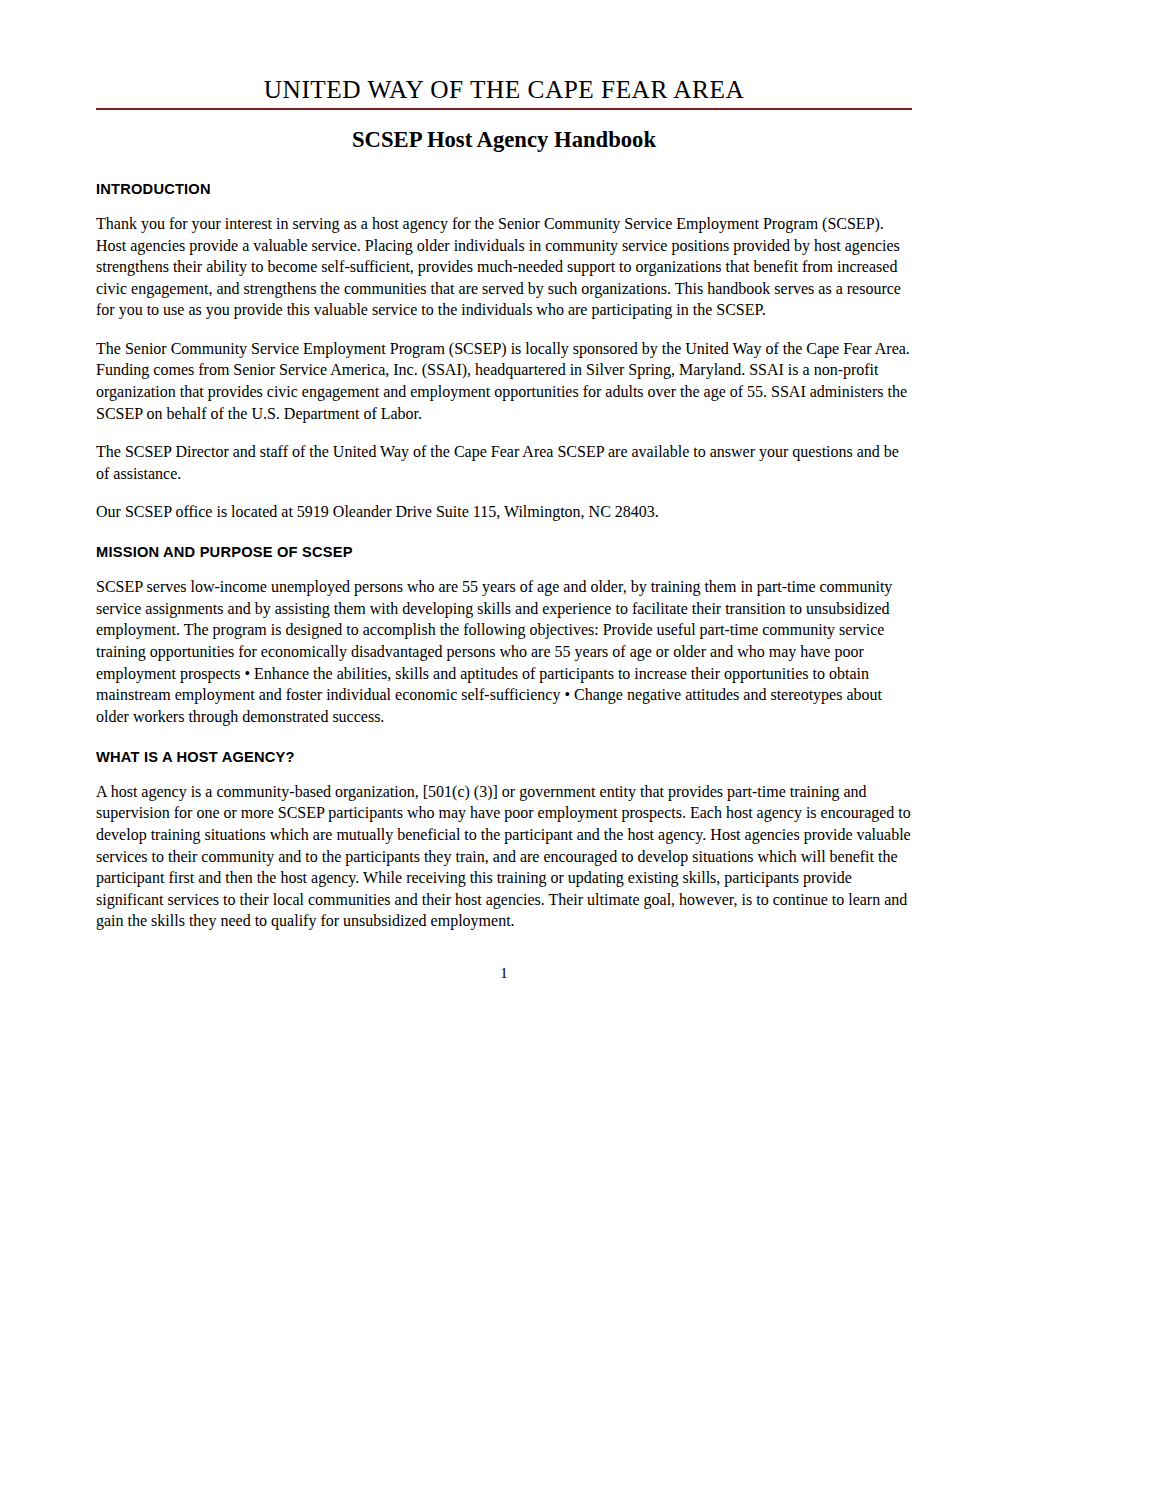UNITED WAY OF THE CAPE FEAR AREA
SCSEP Host Agency Handbook
INTRODUCTION
Thank you for your interest in serving as a host agency for the Senior Community Service Employment Program (SCSEP). Host agencies provide a valuable service. Placing older individuals in community service positions provided by host agencies strengthens their ability to become self-sufficient, provides much-needed support to organizations that benefit from increased civic engagement, and strengthens the communities that are served by such organizations. This handbook serves as a resource for you to use as you provide this valuable service to the individuals who are participating in the SCSEP.
The Senior Community Service Employment Program (SCSEP) is locally sponsored by the United Way of the Cape Fear Area. Funding comes from Senior Service America, Inc. (SSAI), headquartered in Silver Spring, Maryland. SSAI is a non-profit organization that provides civic engagement and employment opportunities for adults over the age of 55. SSAI administers the SCSEP on behalf of the U.S. Department of Labor.
The SCSEP Director and staff of the United Way of the Cape Fear Area SCSEP are available to answer your questions and be of assistance.
Our SCSEP office is located at 5919 Oleander Drive Suite 115, Wilmington, NC 28403.
MISSION AND PURPOSE OF SCSEP
SCSEP serves low-income unemployed persons who are 55 years of age and older, by training them in part-time community service assignments and by assisting them with developing skills and experience to facilitate their transition to unsubsidized employment. The program is designed to accomplish the following objectives: Provide useful part-time community service training opportunities for economically disadvantaged persons who are 55 years of age or older and who may have poor employment prospects • Enhance the abilities, skills and aptitudes of participants to increase their opportunities to obtain mainstream employment and foster individual economic self-sufficiency • Change negative attitudes and stereotypes about older workers through demonstrated success.
WHAT IS A HOST AGENCY?
A host agency is a community-based organization, [501(c) (3)] or government entity that provides part-time training and supervision for one or more SCSEP participants who may have poor employment prospects. Each host agency is encouraged to develop training situations which are mutually beneficial to the participant and the host agency. Host agencies provide valuable services to their community and to the participants they train, and are encouraged to develop situations which will benefit the participant first and then the host agency. While receiving this training or updating existing skills, participants provide significant services to their local communities and their host agencies. Their ultimate goal, however, is to continue to learn and gain the skills they need to qualify for unsubsidized employment.
1